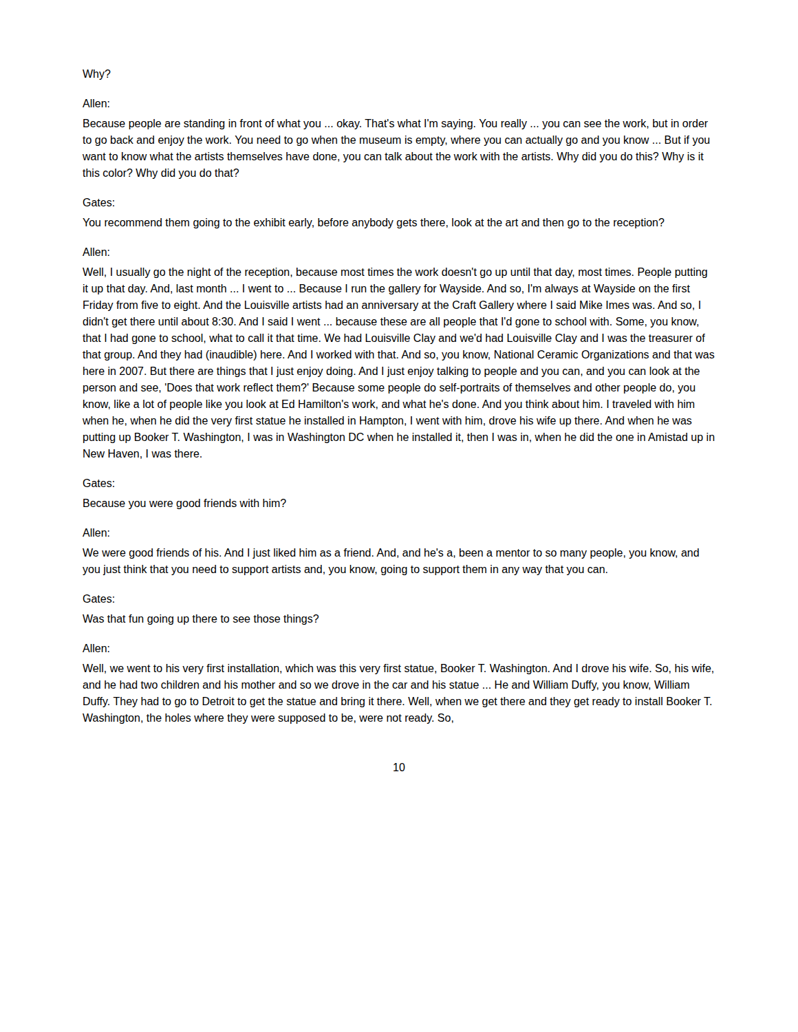Why?
Allen:
Because people are standing in front of what you ... okay. That's what I'm saying. You really ... you can see the work, but in order to go back and enjoy the work. You need to go when the museum is empty, where you can actually go and you know ... But if you want to know what the artists themselves have done, you can talk about the work with the artists. Why did you do this? Why is it this color? Why did you do that?
Gates:
You recommend them going to the exhibit early, before anybody gets there, look at the art and then go to the reception?
Allen:
Well, I usually go the night of the reception, because most times the work doesn't go up until that day, most times. People putting it up that day. And, last month ... I went to ... Because I run the gallery for Wayside. And so, I'm always at Wayside on the first Friday from five to eight. And the Louisville artists had an anniversary at the Craft Gallery where I said Mike Imes was. And so, I didn't get there until about 8:30. And I said I went ... because these are all people that I'd gone to school with. Some, you know, that I had gone to school, what to call it that time. We had Louisville Clay and we'd had Louisville Clay and I was the treasurer of that group. And they had (inaudible) here. And I worked with that. And so, you know, National Ceramic Organizations and that was here in 2007. But there are things that I just enjoy doing. And I just enjoy talking to people and you can, and you can look at the person and see, 'Does that work reflect them?' Because some people do self-portraits of themselves and other people do, you know, like a lot of people like you look at Ed Hamilton's work, and what he's done. And you think about him. I traveled with him when he, when he did the very first statue he installed in Hampton, I went with him, drove his wife up there. And when he was putting up Booker T. Washington, I was in Washington DC when he installed it, then I was in, when he did the one in Amistad up in New Haven, I was there.
Gates:
Because you were good friends with him?
Allen:
We were good friends of his. And I just liked him as a friend. And, and he's a, been a mentor to so many people, you know, and you just think that you need to support artists and, you know, going to support them in any way that you can.
Gates:
Was that fun going up there to see those things?
Allen:
Well, we went to his very first installation, which was this very first statue, Booker T. Washington. And I drove his wife. So, his wife, and he had two children and his mother and so we drove in the car and his statue ... He and William Duffy, you know, William Duffy. They had to go to Detroit to get the statue and bring it there. Well, when we get there and they get ready to install Booker T. Washington, the holes where they were supposed to be, were not ready. So,
10